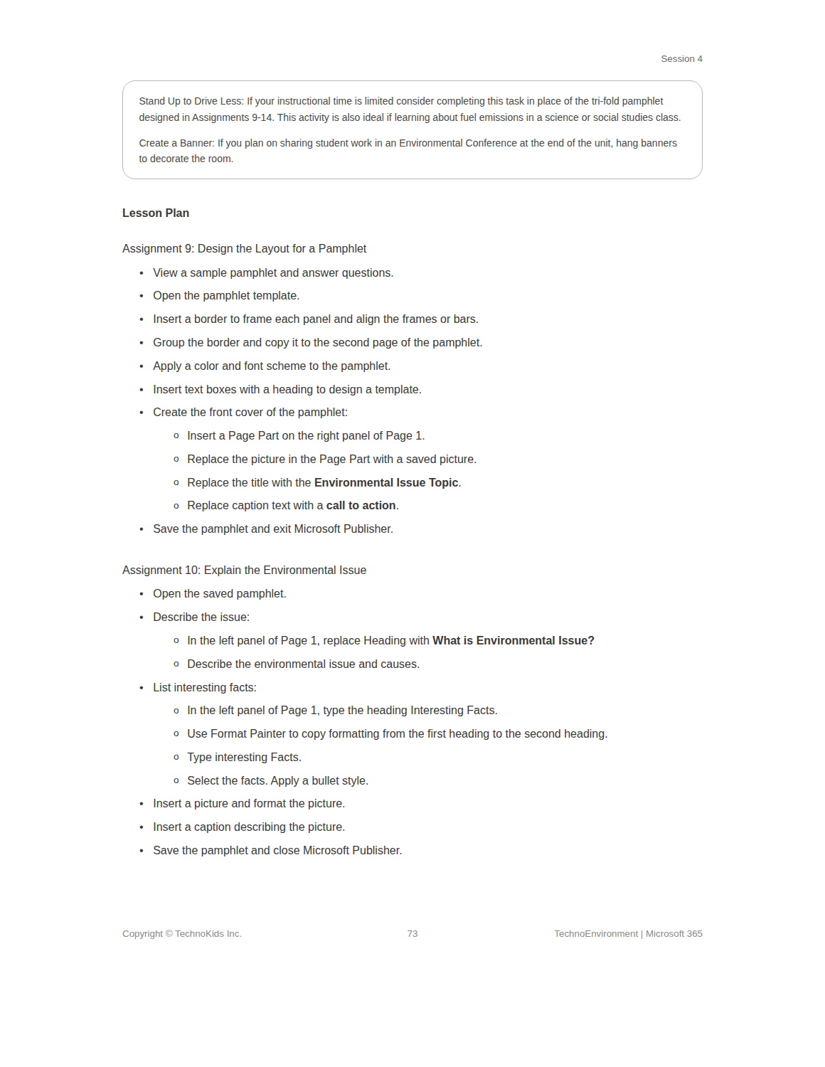Session 4
Stand Up to Drive Less: If your instructional time is limited consider completing this task in place of the tri-fold pamphlet designed in Assignments 9-14. This activity is also ideal if learning about fuel emissions in a science or social studies class.
Create a Banner: If you plan on sharing student work in an Environmental Conference at the end of the unit, hang banners to decorate the room.
Lesson Plan
Assignment 9: Design the Layout for a Pamphlet
View a sample pamphlet and answer questions.
Open the pamphlet template.
Insert a border to frame each panel and align the frames or bars.
Group the border and copy it to the second page of the pamphlet.
Apply a color and font scheme to the pamphlet.
Insert text boxes with a heading to design a template.
Create the front cover of the pamphlet:
Insert a Page Part on the right panel of Page 1.
Replace the picture in the Page Part with a saved picture.
Replace the title with the Environmental Issue Topic.
Replace caption text with a call to action.
Save the pamphlet and exit Microsoft Publisher.
Assignment 10: Explain the Environmental Issue
Open the saved pamphlet.
Describe the issue:
In the left panel of Page 1, replace Heading with What is Environmental Issue?
Describe the environmental issue and causes.
List interesting facts:
In the left panel of Page 1, type the heading Interesting Facts.
Use Format Painter to copy formatting from the first heading to the second heading.
Type interesting Facts.
Select the facts. Apply a bullet style.
Insert a picture and format the picture.
Insert a caption describing the picture.
Save the pamphlet and close Microsoft Publisher.
Copyright © TechnoKids Inc.
73
TechnoEnvironment | Microsoft 365